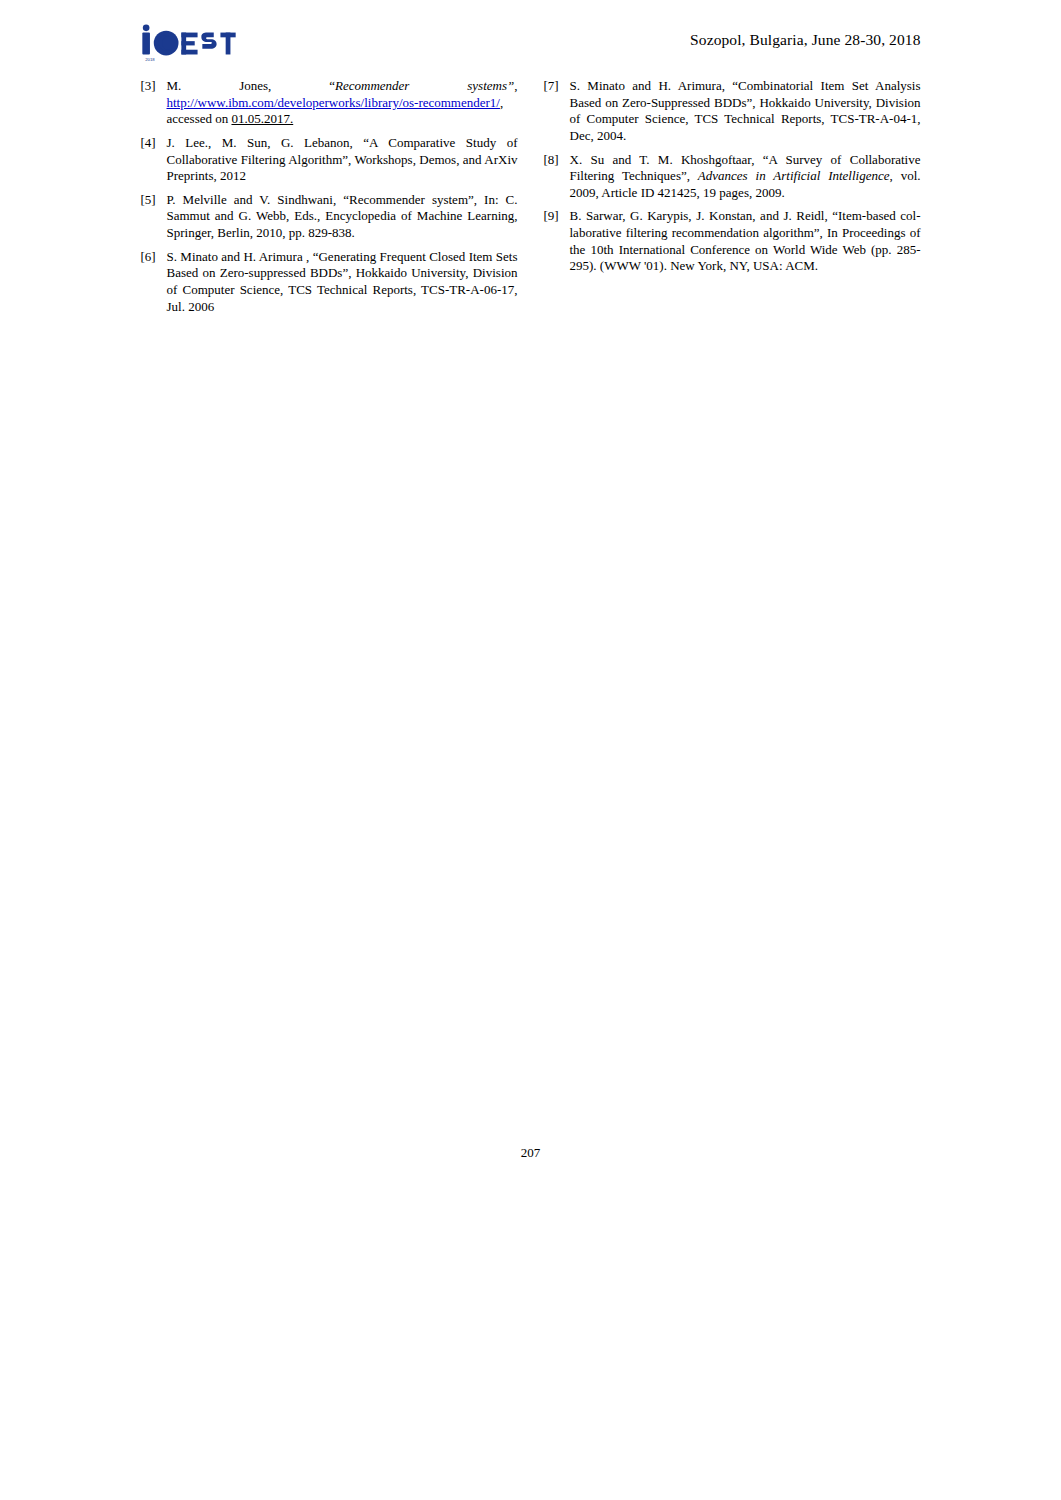2018
Sozopol, Bulgaria, June 28-30, 2018
[3]
M. Jones,“Recommender systems”,
http://www.ibm.com/developerworks/library/os-recommender1/, accessed on 01.05.2017.
[4] J. Lee., M. Sun, G. Lebanon, “A Comparative Study of Collaborative Filtering Algorithm”, Workshops, Demos, and ArXiv Preprints, 2012
[5] P. Melville and V. Sindhwani, “Recommender system”, In: C. Sammut and G. Webb, Eds., Encyclopedia of Machine Learning, Springer, Berlin, 2010, pp. 829-838.
[6] S. Minato and H. Arimura , “Generating Frequent Closed Item Sets Based on Zero-suppressed BDDs”, Hokkaido University, Division of Computer Science, TCS Technical Reports, TCS-TR-A-06-17, Jul. 2006
[7] S. Minato and H. Arimura, “Combinatorial Item Set Analysis Based on Zero-Suppressed BDDs”, Hokkaido University, Division of Computer Science, TCS Technical Reports, TCS-TR-A-04-1, Dec, 2004.
[8] X. Su and T. M. Khoshgoftaar, “A Survey of Collaborative Filtering Techniques”, Advances in Artificial Intelligence, vol. 2009, Article ID 421425, 19 pages, 2009.
[9] B. Sarwar, G. Karypis, J. Konstan, and J. Reidl, “Item-based collaborative filtering recommendation algorithm”, In Proceedings of the 10th International Conference on World Wide Web (pp. 285-295). (WWW '01). New York, NY, USA: ACM.
207